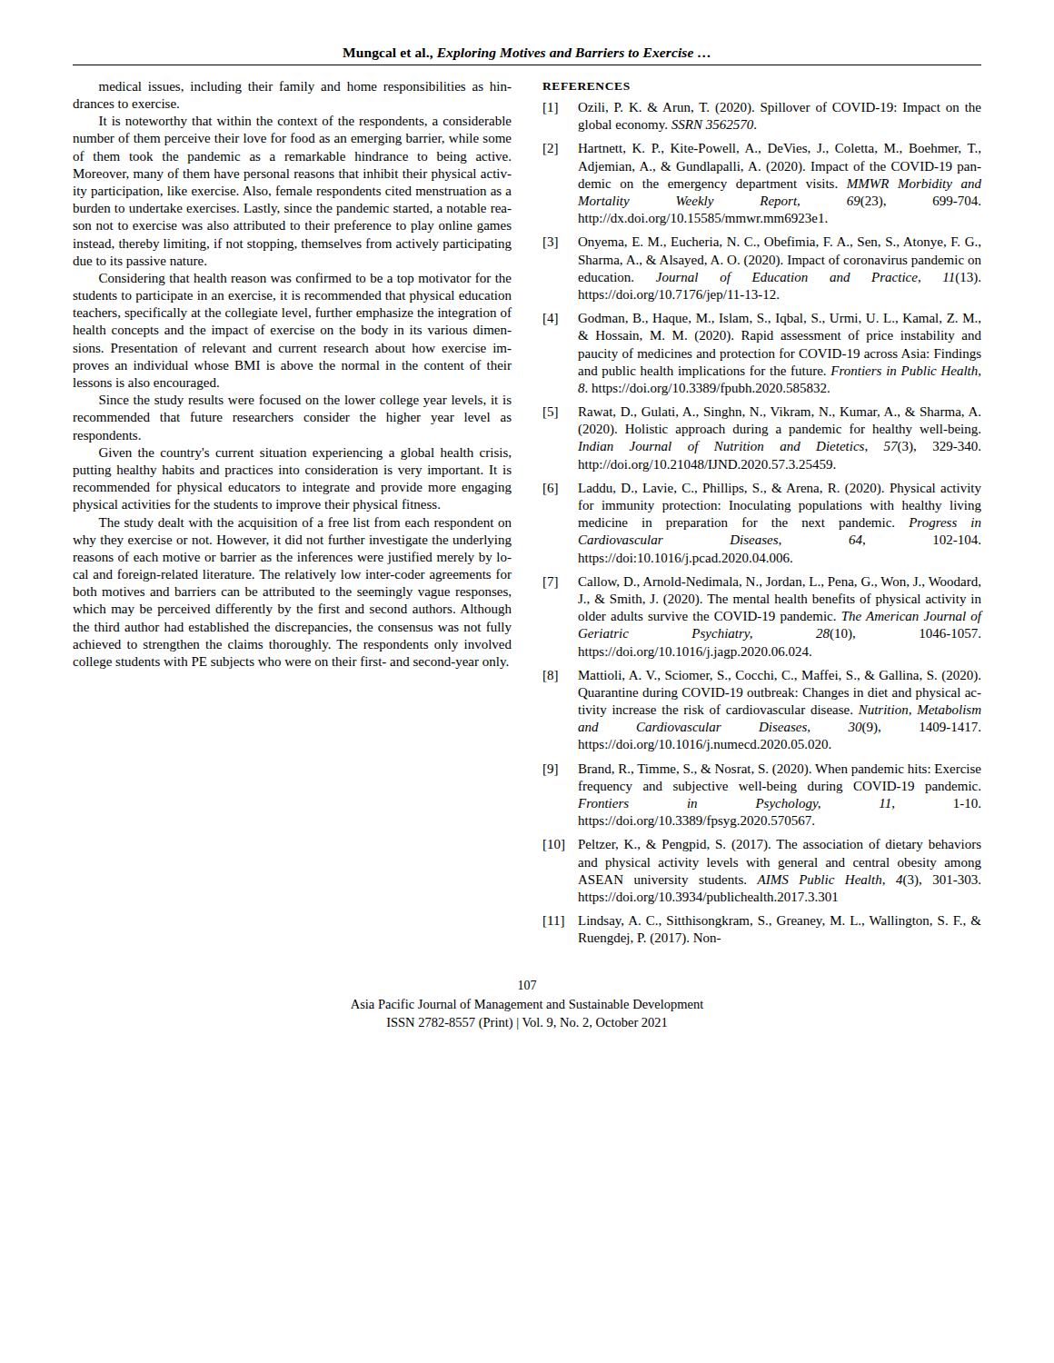Mungcal et al., Exploring Motives and Barriers to Exercise …
medical issues, including their family and home responsibilities as hindrances to exercise.
It is noteworthy that within the context of the respondents, a considerable number of them perceive their love for food as an emerging barrier, while some of them took the pandemic as a remarkable hindrance to being active. Moreover, many of them have personal reasons that inhibit their physical activity participation, like exercise. Also, female respondents cited menstruation as a burden to undertake exercises. Lastly, since the pandemic started, a notable reason not to exercise was also attributed to their preference to play online games instead, thereby limiting, if not stopping, themselves from actively participating due to its passive nature.
Considering that health reason was confirmed to be a top motivator for the students to participate in an exercise, it is recommended that physical education teachers, specifically at the collegiate level, further emphasize the integration of health concepts and the impact of exercise on the body in its various dimensions. Presentation of relevant and current research about how exercise improves an individual whose BMI is above the normal in the content of their lessons is also encouraged.
Since the study results were focused on the lower college year levels, it is recommended that future researchers consider the higher year level as respondents.
Given the country's current situation experiencing a global health crisis, putting healthy habits and practices into consideration is very important. It is recommended for physical educators to integrate and provide more engaging physical activities for the students to improve their physical fitness.
The study dealt with the acquisition of a free list from each respondent on why they exercise or not. However, it did not further investigate the underlying reasons of each motive or barrier as the inferences were justified merely by local and foreign-related literature. The relatively low inter-coder agreements for both motives and barriers can be attributed to the seemingly vague responses, which may be perceived differently by the first and second authors. Although the third author had established the discrepancies, the consensus was not fully achieved to strengthen the claims thoroughly. The respondents only involved college students with PE subjects who were on their first- and second-year only.
References
Ozili, P. K. & Arun, T. (2020). Spillover of COVID-19: Impact on the global economy. SSRN 3562570.
Hartnett, K. P., Kite-Powell, A., DeVies, J., Coletta, M., Boehmer, T., Adjemian, A., & Gundlapalli, A. (2020). Impact of the COVID-19 pandemic on the emergency department visits. MMWR Morbidity and Mortality Weekly Report, 69(23), 699-704. http://dx.doi.org/10.15585/mmwr.mm6923e1.
Onyema, E. M., Eucheria, N. C., Obefimia, F. A., Sen, S., Atonye, F. G., Sharma, A., & Alsayed, A. O. (2020). Impact of coronavirus pandemic on education. Journal of Education and Practice, 11(13). https://doi.org/10.7176/jep/11-13-12.
Godman, B., Haque, M., Islam, S., Iqbal, S., Urmi, U. L., Kamal, Z. M., & Hossain, M. M. (2020). Rapid assessment of price instability and paucity of medicines and protection for COVID-19 across Asia: Findings and public health implications for the future. Frontiers in Public Health, 8. https://doi.org/10.3389/fpubh.2020.585832.
Rawat, D., Gulati, A., Singhn, N., Vikram, N., Kumar, A., & Sharma, A. (2020). Holistic approach during a pandemic for healthy well-being. Indian Journal of Nutrition and Dietetics, 57(3), 329-340. http://doi.org/10.21048/IJND.2020.57.3.25459.
Laddu, D., Lavie, C., Phillips, S., & Arena, R. (2020). Physical activity for immunity protection: Inoculating populations with healthy living medicine in preparation for the next pandemic. Progress in Cardiovascular Diseases, 64, 102-104. https://doi:10.1016/j.pcad.2020.04.006.
Callow, D., Arnold-Nedimala, N., Jordan, L., Pena, G., Won, J., Woodard, J., & Smith, J. (2020). The mental health benefits of physical activity in older adults survive the COVID-19 pandemic. The American Journal of Geriatric Psychiatry, 28(10), 1046-1057. https://doi.org/10.1016/j.jagp.2020.06.024.
Mattioli, A. V., Sciomer, S., Cocchi, C., Maffei, S., & Gallina, S. (2020). Quarantine during COVID-19 outbreak: Changes in diet and physical activity increase the risk of cardiovascular disease. Nutrition, Metabolism and Cardiovascular Diseases, 30(9), 1409-1417. https://doi.org/10.1016/j.numecd.2020.05.020.
Brand, R., Timme, S., & Nosrat, S. (2020). When pandemic hits: Exercise frequency and subjective well-being during COVID-19 pandemic. Frontiers in Psychology, 11, 1-10. https://doi.org/10.3389/fpsyg.2020.570567.
Peltzer, K., & Pengpid, S. (2017). The association of dietary behaviors and physical activity levels with general and central obesity among ASEAN university students. AIMS Public Health, 4(3), 301-303. https://doi.org/10.3934/publichealth.2017.3.301
Lindsay, A. C., Sitthisongkram, S., Greaney, M. L., Wallington, S. F., & Ruengdej, P. (2017). Non-
107
Asia Pacific Journal of Management and Sustainable Development
ISSN 2782-8557 (Print) | Vol. 9, No. 2, October 2021